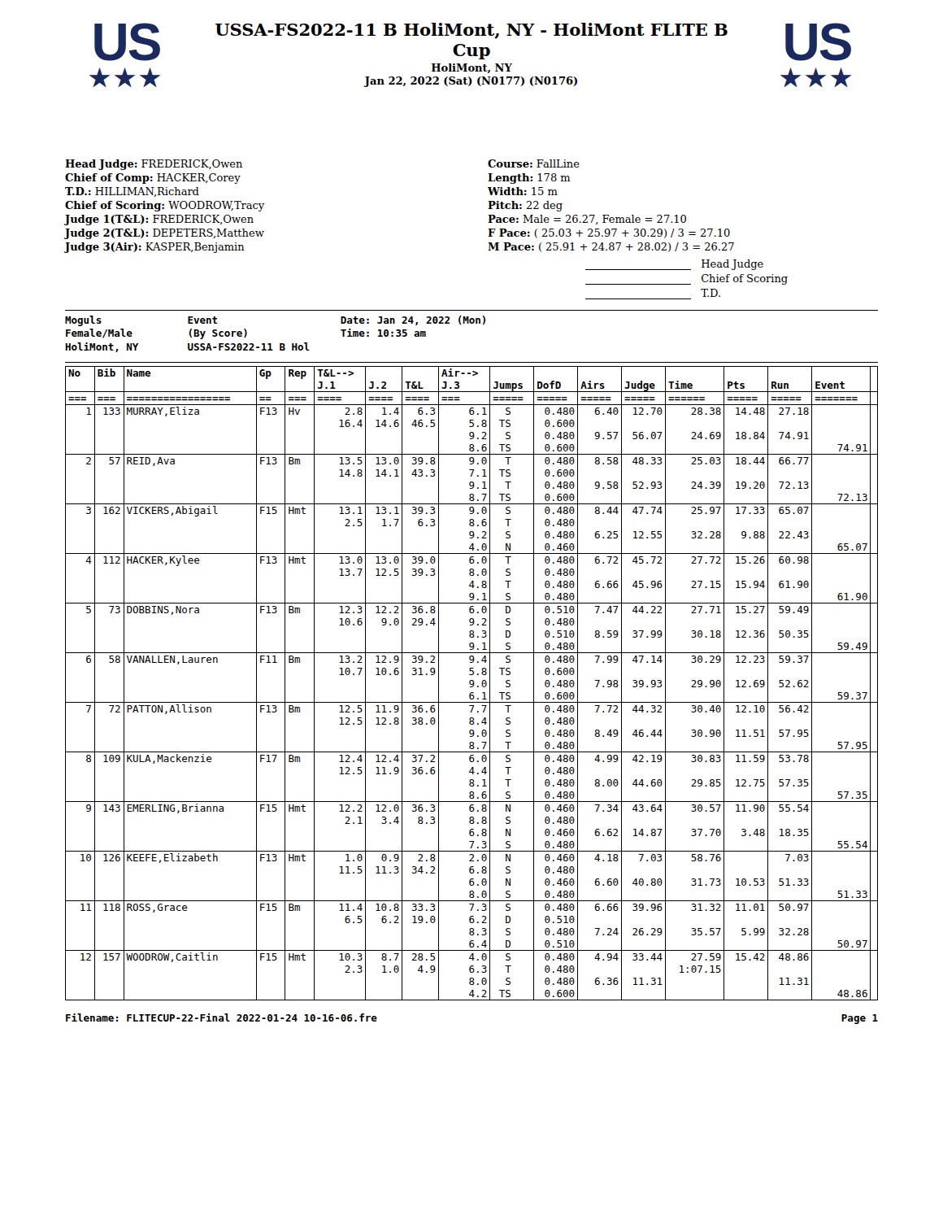US
★★★
US
★★★
USSA-FS2022-11 B HoliMont, NY - HoliMont FLITE B Cup
HoliMont, NY
Jan 22, 2022 (Sat) (N0177) (N0176)
Head Judge: FREDERICK,Owen
Chief of Comp: HACKER,Corey
T.D.: HILLIMAN,Richard
Chief of Scoring: WOODROW,Tracy
Judge 1(T&L): FREDERICK,Owen
Judge 2(T&L): DEPETERS,Matthew
Judge 3(Air): KASPER,Benjamin
Course: FallLine
Length: 178 m
Width: 15 m
Pitch: 22 deg
Pace: Male = 26.27, Female = 27.10
F Pace: ( 25.03 + 25.97 + 30.29) / 3 = 27.10
M Pace: ( 25.91 + 24.87 + 28.02) / 3 = 26.27
Head Judge
Chief of Scoring
T.D.
Moguls Event Date: Jan 24, 2022 (Mon) Female/Male (By Score) Time: 10:35 am HoliMont, NY USSA-FS2022-11 B Hol
| No | Bib | Name | Gp | Rep | T&L--> J.1 | J.2 | T&L | Air--> J.3 | Jumps | DofD | Airs | Judge | Time | Pts | Run | Event | |
| --- | --- | --- | --- | --- | --- | --- | --- | --- | --- | --- | --- | --- | --- | --- | --- | --- | --- |
| === | === | ================= | == | === | ==== | ==== | ==== | === | ===== | ===== | ===== | ===== | ====== | ===== | ===== | ======= | |
| 1 | 133 | MURRAY,Eliza | F13 | Hv | 2.8 16.4 | 1.4 14.6 | 6.3 46.5 | 6.1 5.8 9.2 8.6 | S TS S TS | 0.480 0.600 0.480 0.600 | 6.40 9.57 | 12.70 56.07 | 28.38 24.69 | 14.48 18.84 | 27.18 74.91 | 74.91 | |
| 2 | 57 | REID,Ava | F13 | Bm | 13.5 14.8 | 13.0 14.1 | 39.8 43.3 | 9.0 7.1 9.1 8.7 | T TS T TS | 0.480 0.600 0.480 0.600 | 8.58 9.58 | 48.33 52.93 | 25.03 24.39 | 18.44 19.20 | 66.77 72.13 | 72.13 | |
| 3 | 162 | VICKERS,Abigail | F15 | Hmt | 13.1 2.5 | 13.1 1.7 | 39.3 6.3 | 9.0 8.6 9.2 4.0 | S T S N | 0.480 0.480 0.480 0.460 | 8.44 6.25 | 47.74 12.55 | 25.97 32.28 | 17.33 9.88 | 65.07 22.43 | 65.07 | |
| 4 | 112 | HACKER,Kylee | F13 | Hmt | 13.0 13.7 | 13.0 12.5 | 39.0 39.3 | 6.0 8.0 4.8 9.1 | T S T S | 0.480 0.480 0.480 0.480 | 6.72 6.66 | 45.72 45.96 | 27.72 27.15 | 15.26 15.94 | 60.98 61.90 | 61.90 | |
| 5 | 73 | DOBBINS,Nora | F13 | Bm | 12.3 10.6 | 12.2 9.0 | 36.8 29.4 | 6.0 9.2 8.3 9.1 | D S D S | 0.510 0.480 0.510 0.480 | 7.47 8.59 | 44.22 37.99 | 27.71 30.18 | 15.27 12.36 | 59.49 50.35 | 59.49 | |
| 6 | 58 | VANALLEN,Lauren | F11 | Bm | 13.2 10.7 | 12.9 10.6 | 39.2 31.9 | 9.4 5.8 9.0 6.1 | S TS S TS | 0.480 0.600 0.480 0.600 | 7.99 7.98 | 47.14 39.93 | 30.29 29.90 | 12.23 12.69 | 59.37 52.62 | 59.37 | |
| 7 | 72 | PATTON,Allison | F13 | Bm | 12.5 12.5 | 11.9 12.8 | 36.6 38.0 | 7.7 8.4 9.0 8.7 | T S S T | 0.480 0.480 0.480 0.480 | 7.72 8.49 | 44.32 46.44 | 30.40 30.90 | 12.10 11.51 | 56.42 57.95 | 57.95 | |
| 8 | 109 | KULA,Mackenzie | F17 | Bm | 12.4 12.5 | 12.4 11.9 | 37.2 36.6 | 6.0 4.4 8.1 8.6 | S T T S | 0.480 0.480 0.480 0.480 | 4.99 8.00 | 42.19 44.60 | 30.83 29.85 | 11.59 12.75 | 53.78 57.35 | 57.35 | |
| 9 | 143 | EMERLING,Brianna | F15 | Hmt | 12.2 2.1 | 12.0 3.4 | 36.3 8.3 | 6.8 8.8 6.8 7.3 | N S N S | 0.460 0.480 0.460 0.480 | 7.34 6.62 | 43.64 14.87 | 30.57 37.70 | 11.90 3.48 | 55.54 18.35 | 55.54 | |
| 10 | 126 | KEEFE,Elizabeth | F13 | Hmt | 1.0 11.5 | 0.9 11.3 | 2.8 34.2 | 2.0 6.8 6.0 8.0 | N S N S | 0.460 0.480 0.460 0.480 | 4.18 6.60 | 7.03 40.80 | 58.76 31.73 | 10.53 | 7.03 51.33 | 51.33 | |
| 11 | 118 | ROSS,Grace | F15 | Bm | 11.4 6.5 | 10.8 6.2 | 33.3 19.0 | 7.3 6.2 8.3 6.4 | S D S D | 0.480 0.510 0.480 0.510 | 6.66 7.24 | 39.96 26.29 | 31.32 35.57 | 11.01 5.99 | 50.97 32.28 | 50.97 | |
| 12 | 157 | WOODROW,Caitlin | F15 | Hmt | 10.3 2.3 | 8.7 1.0 | 28.5 4.9 | 4.0 6.3 8.0 4.2 | S T S TS | 0.480 0.480 0.480 0.600 | 4.94 6.36 | 33.44 11.31 | 27.59 1:07.15 | 15.42 | 48.86 11.31 | 48.86 | |
Filename: FLITECUP-22-Final 2022-01-24 10-16-06.fre
Page 1